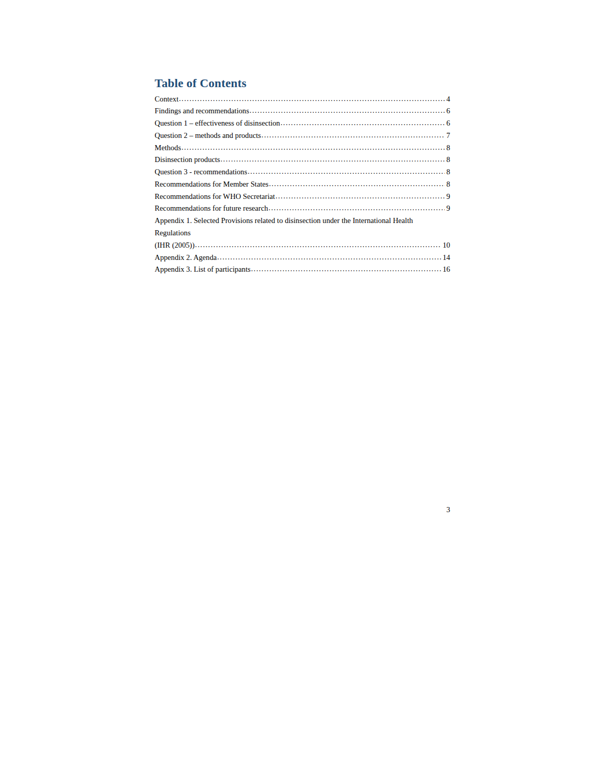Table of Contents
Context ........................................................................................................................................... 4
Findings and recommendations ............................................................................................................. 6
Question 1 – effectiveness of disinsection ....................................................................................... 6
Question 2 – methods and products .............................................................................................. 7
Methods .............................................................................................................................. 8
Disinsection products ................................................................................................................. 8
Question 3 - recommendations ....................................................................................................... 8
Recommendations for Member States ......................................................................................... 8
Recommendations for WHO Secretariat ...................................................................................... 9
Recommendations for future research ......................................................................................... 9
Appendix 1. Selected Provisions related to disinsection under the International Health Regulations (IHR (2005)) ............................................................................................................................................. 10
Appendix 2. Agenda ......................................................................................................................... 14
Appendix 3. List of participants ..................................................................................................... 16
3